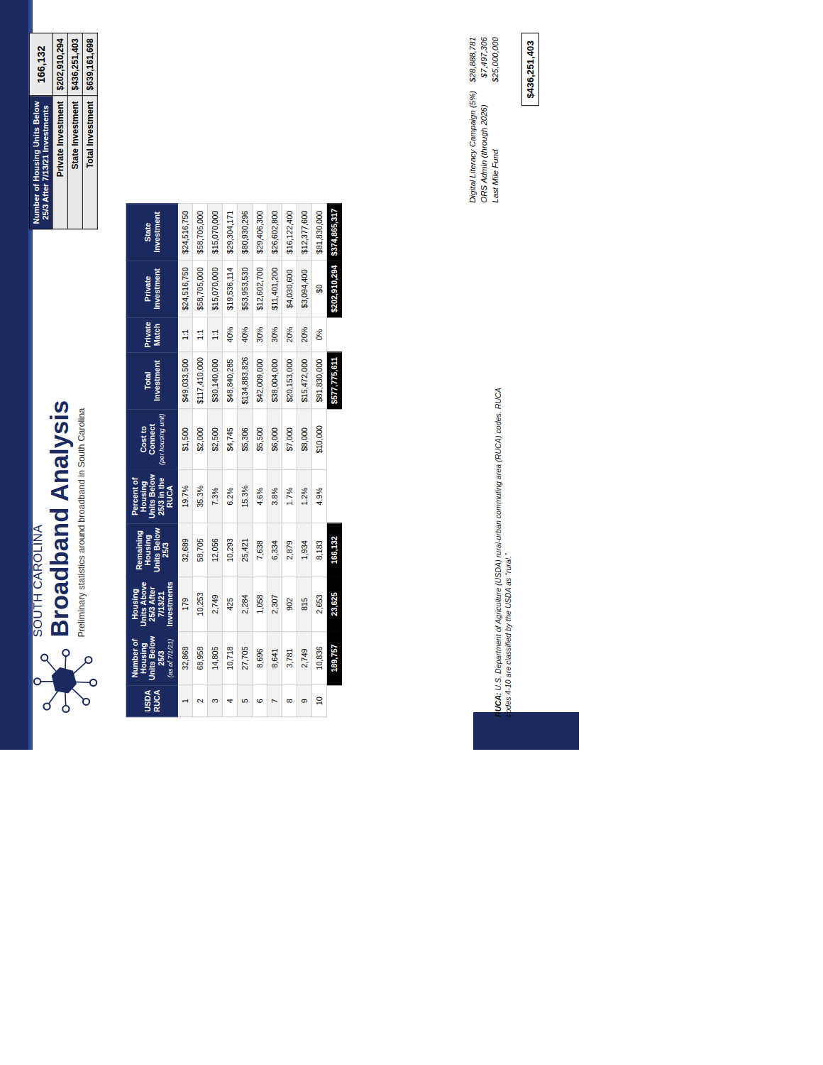SOUTH CAROLINA
Broadband Analysis
Preliminary statistics around broadband in South Carolina
| Number of Housing Units Below 25/3 After 7/13/21 Investments | 166,132 |
| Private Investment | $202,910,294 |
| State Investment | $436,251,403 |
| Total Investment | $639,161,698 |
| USDA RUCA | Number of Housing Units Below 25/3 (as of 7/1/21) | Housing Units Above 25/3 After 7/13/21 Investments | Remaining Housing Units Below 25/3 | Percent of Housing Units Below 25/3 in the RUCA | Cost to Connect (per housing unit) | Total Investment | Private Match | Private Investment | State Investment |
| --- | --- | --- | --- | --- | --- | --- | --- | --- | --- |
| 1 | 32,868 | 179 | 32,689 | 19.7% | $1,500 | $49,033,500 | 1:1 | $24,516,750 | $24,516,750 |
| 2 | 68,958 | 10,253 | 58,705 | 35.3% | $2,000 | $117,410,000 | 1:1 | $58,705,000 | $58,705,000 |
| 3 | 14,805 | 2,749 | 12,056 | 7.3% | $2,500 | $30,140,000 | 1:1 | $15,070,000 | $15,070,000 |
| 4 | 10,718 | 425 | 10,293 | 6.2% | $4,745 | $48,840,285 | 40% | $19,536,114 | $29,304,171 |
| 5 | 27,705 | 2,284 | 25,421 | 15.3% | $5,306 | $134,883,826 | 40% | $53,953,530 | $80,930,296 |
| 6 | 8,696 | 1,058 | 7,638 | 4.6% | $5,500 | $42,009,000 | 30% | $12,602,700 | $29,406,300 |
| 7 | 8,641 | 2,307 | 6,334 | 3.8% | $6,000 | $38,004,000 | 30% | $11,401,200 | $26,602,800 |
| 8 | 3,781 | 902 | 2,879 | 1.7% | $7,000 | $20,153,000 | 20% | $4,030,600 | $16,122,400 |
| 9 | 2,749 | 815 | 1,934 | 1.2% | $8,000 | $15,472,000 | 20% | $3,094,400 | $12,377,600 |
| 10 | 10,836 | 2,653 | 8,183 | 4.9% | $10,000 | $81,830,000 | 0% | $0 | $81,830,000 |
| | 189,757 | 23,625 | 166,132 | | | $577,775,611 | | $202,910,294 | $374,865,317 |
RUCA: U.S. Department of Agriculture (USDA) rural-urban commuting area (RUCA) codes. RUCA codes 4-10 are classified by the USDA as “rural.”
| Digital Literacy Campaign (5%) | $28,888,781 |
| ORS Admin (through 2026) | $7,497,306 |
| Last Mile Fund | $25,000,000 |
$436,251,403